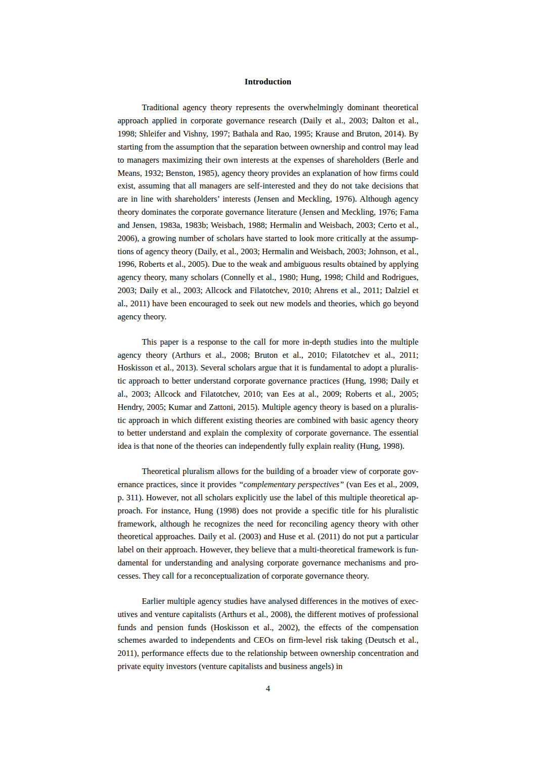Introduction
Traditional agency theory represents the overwhelmingly dominant theoretical approach applied in corporate governance research (Daily et al., 2003; Dalton et al., 1998; Shleifer and Vishny, 1997; Bathala and Rao, 1995; Krause and Bruton, 2014). By starting from the assumption that the separation between ownership and control may lead to managers maximizing their own interests at the expenses of shareholders (Berle and Means, 1932; Benston, 1985), agency theory provides an explanation of how firms could exist, assuming that all managers are self-interested and they do not take decisions that are in line with shareholders’ interests (Jensen and Meckling, 1976). Although agency theory dominates the corporate governance literature (Jensen and Meckling, 1976; Fama and Jensen, 1983a, 1983b; Weisbach, 1988; Hermalin and Weisbach, 2003; Certo et al., 2006), a growing number of scholars have started to look more critically at the assumptions of agency theory (Daily, et al., 2003; Hermalin and Weisbach, 2003; Johnson, et al., 1996, Roberts et al., 2005). Due to the weak and ambiguous results obtained by applying agency theory, many scholars (Connelly et al., 1980; Hung, 1998; Child and Rodrigues, 2003; Daily et al., 2003; Allcock and Filatotchev, 2010; Ahrens et al., 2011; Dalziel et al., 2011) have been encouraged to seek out new models and theories, which go beyond agency theory.
This paper is a response to the call for more in-depth studies into the multiple agency theory (Arthurs et al., 2008; Bruton et al., 2010; Filatotchev et al., 2011; Hoskisson et al., 2013). Several scholars argue that it is fundamental to adopt a pluralistic approach to better understand corporate governance practices (Hung, 1998; Daily et al., 2003; Allcock and Filatotchev, 2010; van Ees at al., 2009; Roberts et al., 2005; Hendry, 2005; Kumar and Zattoni, 2015). Multiple agency theory is based on a pluralistic approach in which different existing theories are combined with basic agency theory to better understand and explain the complexity of corporate governance. The essential idea is that none of the theories can independently fully explain reality (Hung, 1998).
Theoretical pluralism allows for the building of a broader view of corporate governance practices, since it provides “complementary perspectives” (van Ees et al., 2009, p. 311). However, not all scholars explicitly use the label of this multiple theoretical approach. For instance, Hung (1998) does not provide a specific title for his pluralistic framework, although he recognizes the need for reconciling agency theory with other theoretical approaches. Daily et al. (2003) and Huse et al. (2011) do not put a particular label on their approach. However, they believe that a multi-theoretical framework is fundamental for understanding and analysing corporate governance mechanisms and processes. They call for a reconceptualization of corporate governance theory.
Earlier multiple agency studies have analysed differences in the motives of executives and venture capitalists (Arthurs et al., 2008), the different motives of professional funds and pension funds (Hoskisson et al., 2002), the effects of the compensation schemes awarded to independents and CEOs on firm-level risk taking (Deutsch et al., 2011), performance effects due to the relationship between ownership concentration and private equity investors (venture capitalists and business angels) in
4